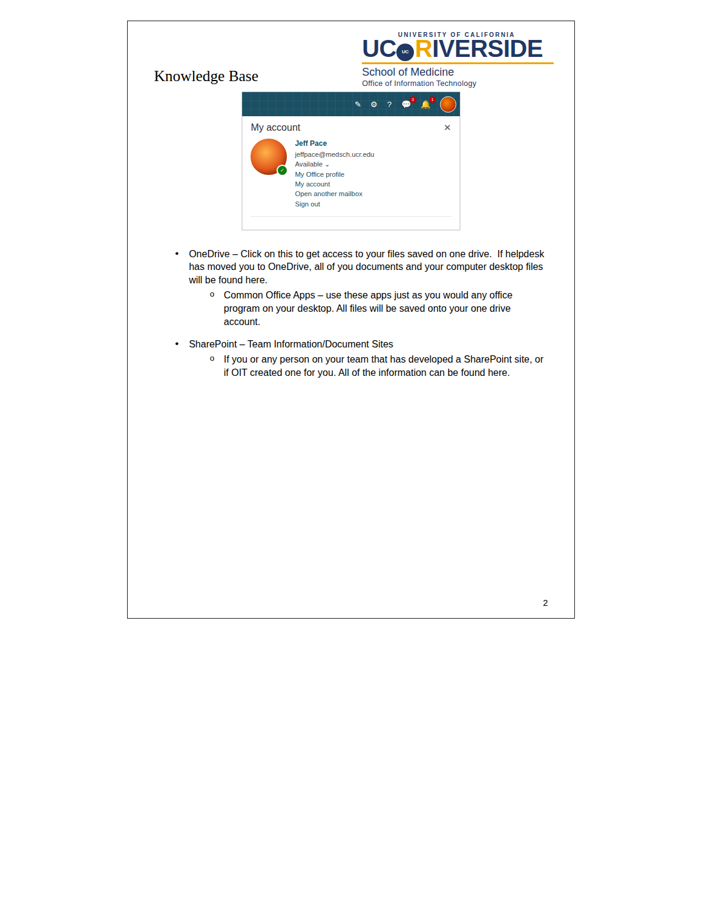UNIVERSITY OF CALIFORNIA
UC UC RIVERSIDE
School of Medicine
Office of Information Technology
Knowledge Base
✎ ⚙ ? 💬3 🔔1
My account ✕
Jeff Pace
jeffpace@medsch.ucr.edu
Available ⌄
My Office profile My account Open another mailbox Sign out
OneDrive – Click on this to get access to your files saved on one drive. If helpdesk has moved you to OneDrive, all of you documents and your computer desktop files will be found here.
Common Office Apps – use these apps just as you would any office program on your desktop. All files will be saved onto your one drive account.
SharePoint – Team Information/Document Sites
If you or any person on your team that has developed a SharePoint site, or if OIT created one for you. All of the information can be found here.
2